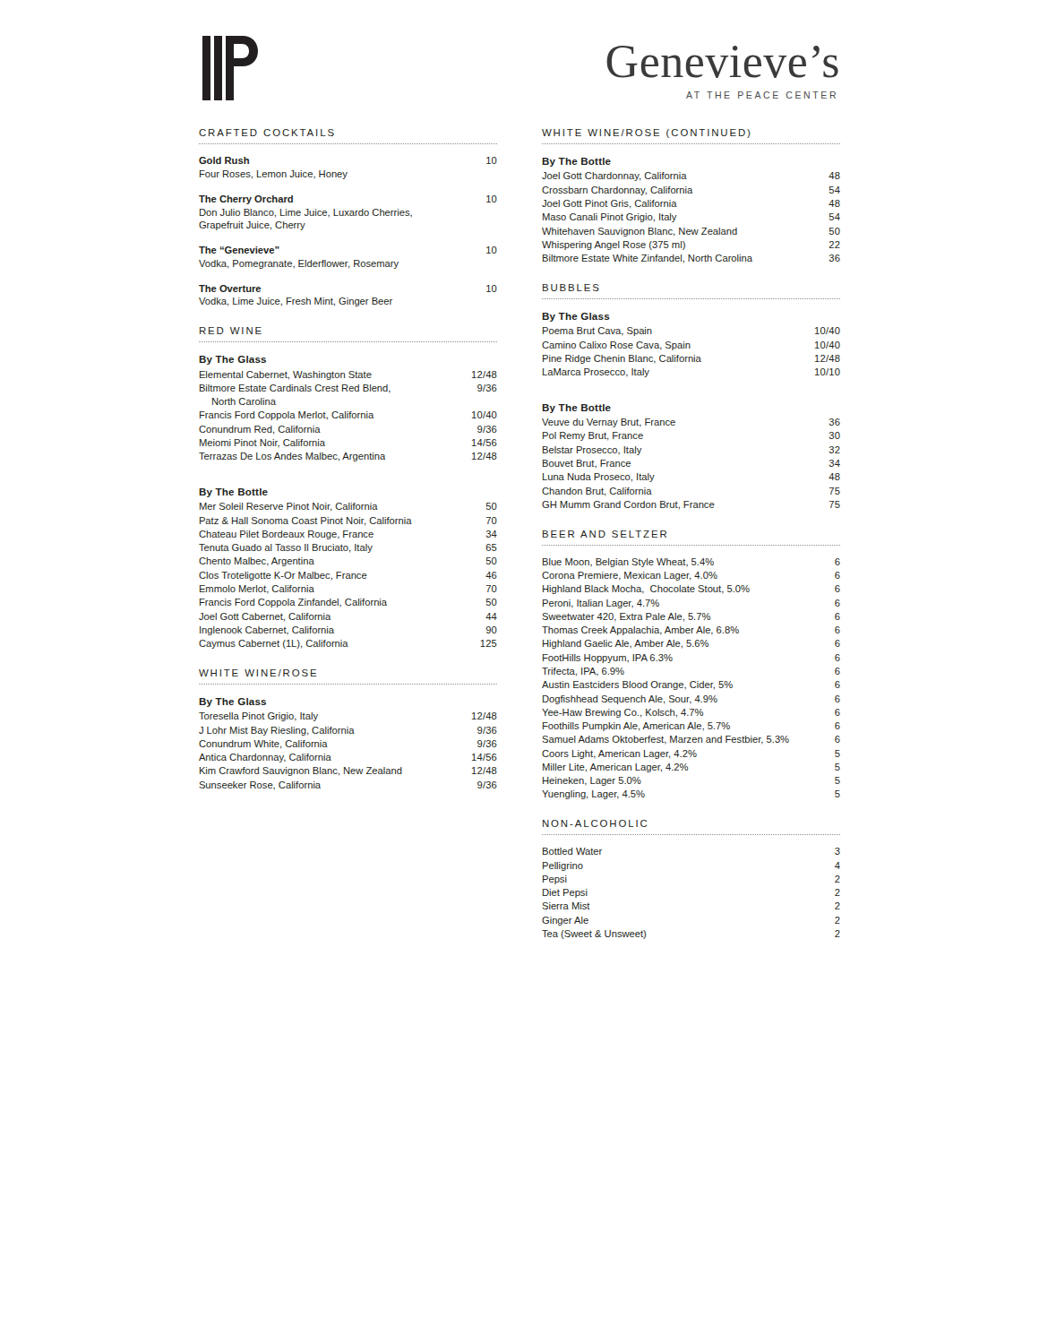Genevieve’s at the peace center
Crafted Cocktails
Gold Rush 10
Four Roses, Lemon Juice, Honey
The Cherry Orchard 10
Don Julio Blanco, Lime Juice, Luxardo Cherries,
Grapefruit Juice, Cherry
The “Genevieve” 10
Vodka, Pomegranate, Elderflower, Rosemary
The Overture 10
Vodka, Lime Juice, Fresh Mint, Ginger Beer
Red Wine
By The Glass
Elemental Cabernet, Washington State 12/48
Biltmore Estate Cardinals Crest Red Blend, 9/36
North Carolina
Francis Ford Coppola Merlot, California 10/40
Conundrum Red, California 9/36
Meiomi Pinot Noir, California 14/56
Terrazas De Los Andes Malbec, Argentina 12/48
By The Bottle
Mer Soleil Reserve Pinot Noir, California 50
Patz & Hall Sonoma Coast Pinot Noir, California 70
Chateau Pilet Bordeaux Rouge, France 34
Tenuta Guado al Tasso Il Bruciato, Italy 65
Chento Malbec, Argentina 50
Clos Troteligotte K-Or Malbec, France 46
Emmolo Merlot, California 70
Francis Ford Coppola Zinfandel, California 50
Joel Gott Cabernet, California 44
Inglenook Cabernet, California 90
Caymus Cabernet (1L), California 125
White Wine/Rose
By The Glass
Toresella Pinot Grigio, Italy 12/48
J Lohr Mist Bay Riesling, California 9/36
Conundrum White, California 9/36
Antica Chardonnay, California 14/56
Kim Crawford Sauvignon Blanc, New Zealand 12/48
Sunseeker Rose, California 9/36
White Wine/Rose (continued)
By The Bottle
Joel Gott Chardonnay, California 48
Crossbarn Chardonnay, California 54
Joel Gott Pinot Gris, California 48
Maso Canali Pinot Grigio, Italy 54
Whitehaven Sauvignon Blanc, New Zealand 50
Whispering Angel Rose (375 ml) 22
Biltmore Estate White Zinfandel, North Carolina 36
Bubbles
By The Glass
Poema Brut Cava, Spain 10/40
Camino Calixo Rose Cava, Spain 10/40
Pine Ridge Chenin Blanc, California 12/48
LaMarca Prosecco, Italy 10/10
By The Bottle
Veuve du Vernay Brut, France 36
Pol Remy Brut, France 30
Belstar Prosecco, Italy 32
Bouvet Brut, France 34
Luna Nuda Proseco, Italy 48
Chandon Brut, California 75
GH Mumm Grand Cordon Brut, France 75
Beer and Seltzer
Blue Moon, Belgian Style Wheat, 5.4% 6
Corona Premiere, Mexican Lager, 4.0% 6
Highland Black Mocha, Chocolate Stout, 5.0% 6
Peroni, Italian Lager, 4.7% 6
Sweetwater 420, Extra Pale Ale, 5.7% 6
Thomas Creek Appalachia, Amber Ale, 6.8% 6
Highland Gaelic Ale, Amber Ale, 5.6% 6
FootHills Hoppyum, IPA 6.3% 6
Trifecta, IPA, 6.9% 6
Austin Eastciders Blood Orange, Cider, 5% 6
Dogfishhead Sequench Ale, Sour, 4.9% 6
Yee-Haw Brewing Co., Kolsch, 4.7% 6
Foothills Pumpkin Ale, American Ale, 5.7% 6
Samuel Adams Oktoberfest, Marzen and Festbier, 5.3% 6
Coors Light, American Lager, 4.2% 5
Miller Lite, American Lager, 4.2% 5
Heineken, Lager 5.0% 5
Yuengling, Lager, 4.5% 5
Non-Alcoholic
Bottled Water 3
Pelligrino 4
Pepsi 2
Diet Pepsi 2
Sierra Mist 2
Ginger Ale 2
Tea (Sweet & Unsweet) 2